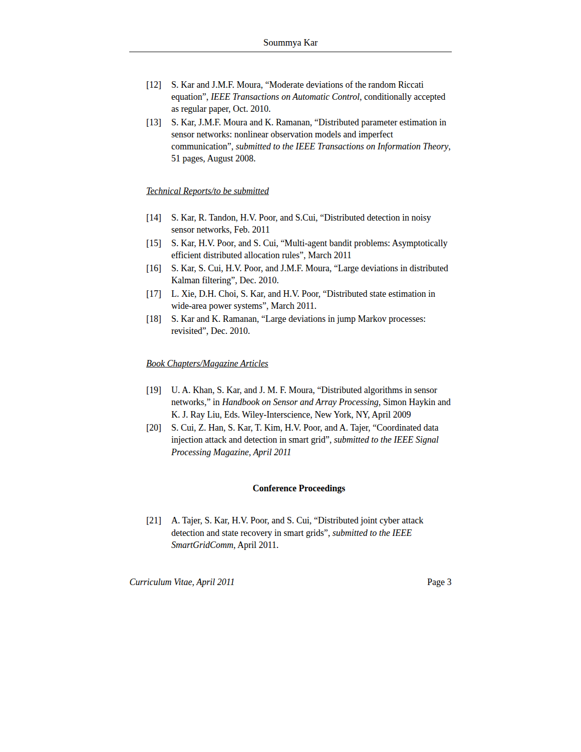Soummya Kar
[12] S. Kar and J.M.F. Moura, “Moderate deviations of the random Riccati equation”, IEEE Transactions on Automatic Control, conditionally accepted as regular paper, Oct. 2010.
[13] S. Kar, J.M.F. Moura and K. Ramanan, “Distributed parameter estimation in sensor networks: nonlinear observation models and imperfect communication”, submitted to the IEEE Transactions on Information Theory, 51 pages, August 2008.
Technical Reports/to be submitted
[14] S. Kar, R. Tandon, H.V. Poor, and S.Cui, “Distributed detection in noisy sensor networks, Feb. 2011
[15] S. Kar, H.V. Poor, and S. Cui, “Multi-agent bandit problems: Asymptotically efficient distributed allocation rules”, March 2011
[16] S. Kar, S. Cui, H.V. Poor, and J.M.F. Moura, “Large deviations in distributed Kalman filtering”, Dec. 2010.
[17] L. Xie, D.H. Choi, S. Kar, and H.V. Poor, “Distributed state estimation in wide-area power systems”, March 2011.
[18] S. Kar and K. Ramanan, “Large deviations in jump Markov processes: revisited”, Dec. 2010.
Book Chapters/Magazine Articles
[19] U. A. Khan, S. Kar, and J. M. F. Moura, “Distributed algorithms in sensor networks,” in Handbook on Sensor and Array Processing, Simon Haykin and K. J. Ray Liu, Eds. Wiley-Interscience, New York, NY, April 2009
[20] S. Cui, Z. Han, S. Kar, T. Kim, H.V. Poor, and A. Tajer, “Coordinated data injection attack and detection in smart grid”, submitted to the IEEE Signal Processing Magazine, April 2011
Conference Proceedings
[21] A. Tajer, S. Kar, H.V. Poor, and S. Cui, “Distributed joint cyber attack detection and state recovery in smart grids”, submitted to the IEEE SmartGridComm, April 2011.
Curriculum Vitae, April 2011 Page 3